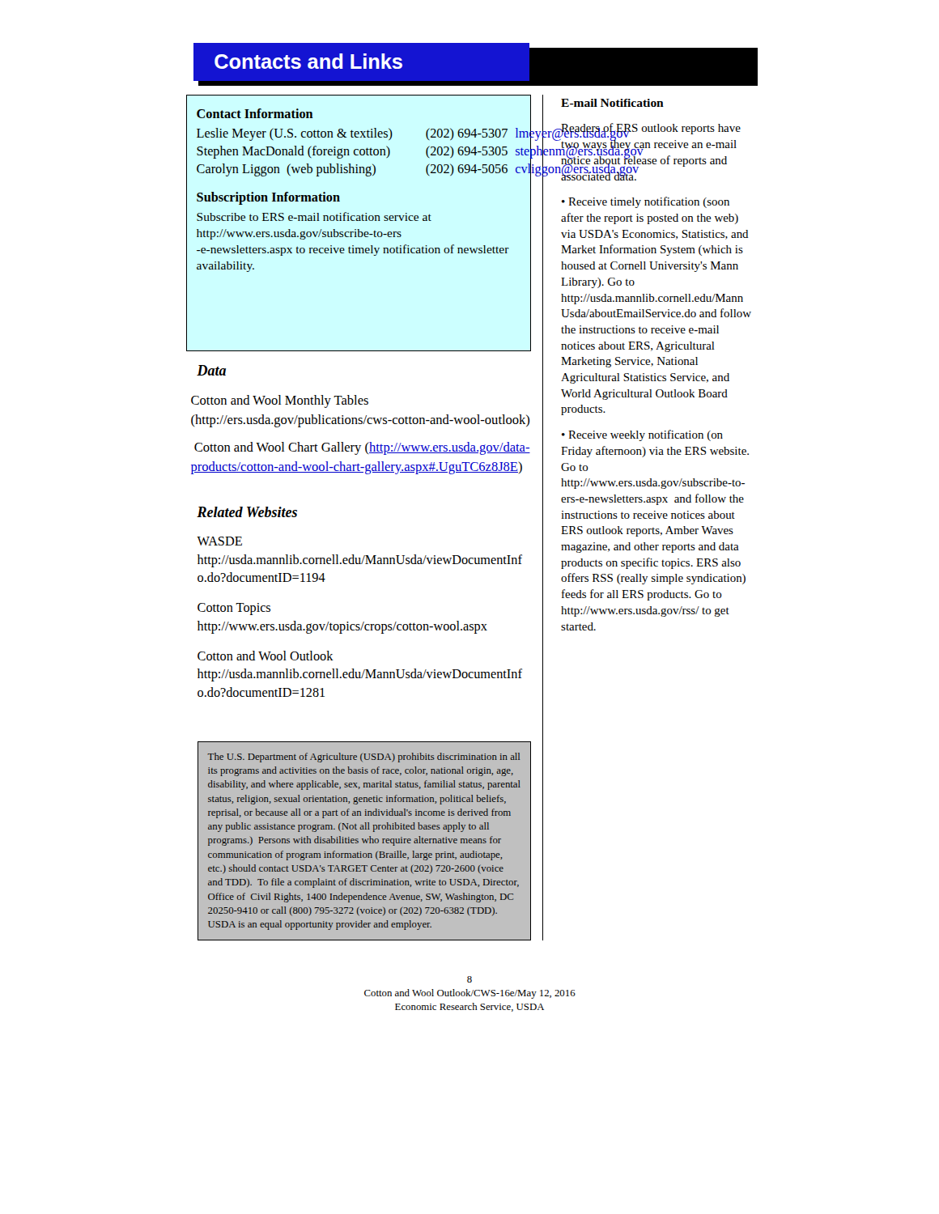Contacts and Links
Contact Information
Leslie Meyer (U.S. cotton & textiles)(202) 694-5307 lmeyer@ers.usda.gov
Stephen MacDonald (foreign cotton)(202) 694-5305 stephenm@ers.usda.gov
Carolyn Liggon (web publishing)(202) 694-5056 cvliggon@ers.usda.gov
Subscription Information
Subscribe to ERS e-mail notification service at http://www.ers.usda.gov/subscribe-to-ers
-e-newsletters.aspx to receive timely notification of newsletter availability.
Data
Cotton and Wool Monthly Tables (http://ers.usda.gov/publications/cws-cotton-and-wool-outlook)
Cotton and Wool Chart Gallery (http://www.ers.usda.gov/data-products/cotton-and-wool-chart-gallery.aspx#.UguTC6z8J8E)
Related Websites
WASDE http://usda.mannlib.cornell.edu/MannUsda/viewDocumentInfo.do?documentID=1194
Cotton Topics http://www.ers.usda.gov/topics/crops/cotton-wool.aspx
Cotton and Wool Outlook http://usda.mannlib.cornell.edu/MannUsda/viewDocumentInfo.do?documentID=1281
The U.S. Department of Agriculture (USDA) prohibits discrimination in all its programs and activities on the basis of race, color, national origin, age, disability, and where applicable, sex, marital status, familial status, parental status, religion, sexual orientation, genetic information, political beliefs, reprisal, or because all or a part of an individual's income is derived from any public assistance program. (Not all prohibited bases apply to all programs.) Persons with disabilities who require alternative means for communication of program information (Braille, large print, audiotape, etc.) should contact USDA's TARGET Center at (202) 720-2600 (voice and TDD). To file a complaint of discrimination, write to USDA, Director, Office of Civil Rights, 1400 Independence Avenue, SW, Washington, DC 20250-9410 or call (800) 795-3272 (voice) or (202) 720-6382 (TDD). USDA is an equal opportunity provider and employer.
E-mail Notification
Readers of ERS outlook reports have two ways they can receive an e-mail notice about release of reports and associated data.
• Receive timely notification (soon after the report is posted on the web) via USDA's Economics, Statistics, and Market Information System (which is housed at Cornell University's Mann Library). Go to http://usda.mannlib.cornell.edu/Mann Usda/aboutEmailService.do and follow the instructions to receive e-mail notices about ERS, Agricultural Marketing Service, National Agricultural Statistics Service, and World Agricultural Outlook Board products.
• Receive weekly notification (on Friday afternoon) via the ERS website. Go to http://www.ers.usda.gov/subscribe-to-ers-e-newsletters.aspx and follow the instructions to receive notices about ERS outlook reports, Amber Waves magazine, and other reports and data products on specific topics. ERS also offers RSS (really simple syndication) feeds for all ERS products. Go to http://www.ers.usda.gov/rss/ to get started.
8
Cotton and Wool Outlook/CWS-16e/May 12, 2016
Economic Research Service, USDA